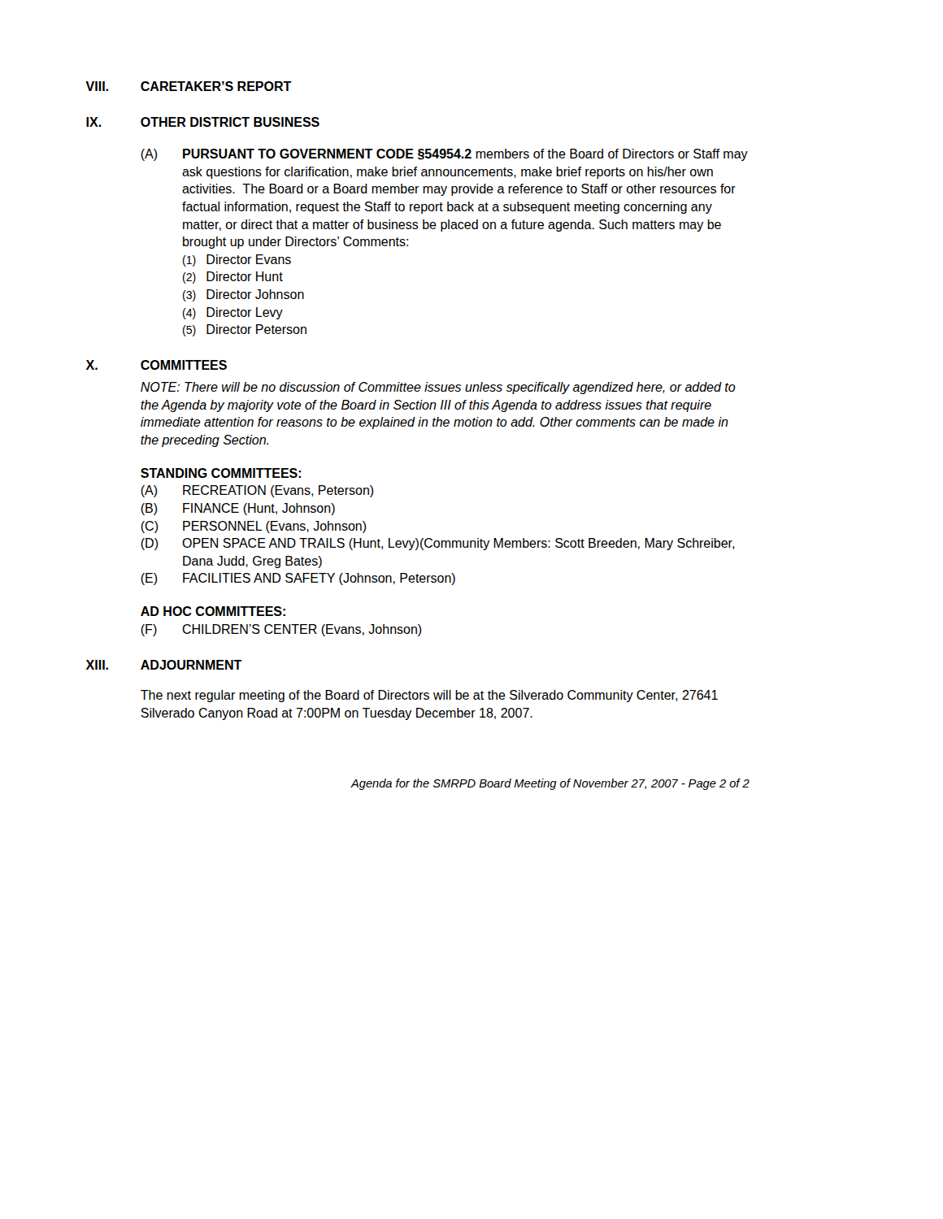VIII.
CARETAKER’S REPORT
IX.
OTHER DISTRICT BUSINESS
(A)
PURSUANT TO GOVERNMENT CODE §54954.2 members of the Board of Directors or Staff may ask questions for clarification, make brief announcements, make brief reports on his/her own activities. The Board or a Board member may provide a reference to Staff or other resources for factual information, request the Staff to report back at a subsequent meeting concerning any matter, or direct that a matter of business be placed on a future agenda. Such matters may be brought up under Directors’ Comments:
(1) Director Evans
(2) Director Hunt
(3) Director Johnson
(4) Director Levy
(5) Director Peterson
X.
COMMITTEES
NOTE: There will be no discussion of Committee issues unless specifically agendized here, or added to the Agenda by majority vote of the Board in Section III of this Agenda to address issues that require immediate attention for reasons to be explained in the motion to add. Other comments can be made in the preceding Section.
STANDING COMMITTEES:
(A) RECREATION (Evans, Peterson)
(B) FINANCE (Hunt, Johnson)
(C) PERSONNEL (Evans, Johnson)
(D) OPEN SPACE AND TRAILS (Hunt, Levy)(Community Members: Scott Breeden, Mary Schreiber, Dana Judd, Greg Bates)
(E) FACILITIES AND SAFETY (Johnson, Peterson)
AD HOC COMMITTEES:
(F) CHILDREN’S CENTER (Evans, Johnson)
XIII.
ADJOURNMENT
The next regular meeting of the Board of Directors will be at the Silverado Community Center, 27641 Silverado Canyon Road at 7:00PM on Tuesday December 18, 2007.
Agenda for the SMRPD Board Meeting of November 27, 2007 - Page 2 of 2